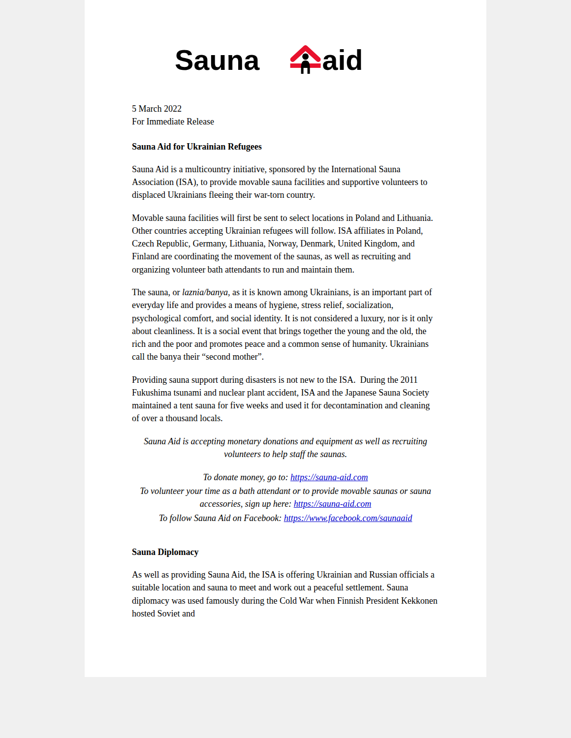Sauna Aid Sauna aid
5 March 2022
For Immediate Release
Sauna Aid for Ukrainian Refugees
Sauna Aid is a multicountry initiative, sponsored by the International Sauna Association (ISA), to provide movable sauna facilities and supportive volunteers to displaced Ukrainians fleeing their war-torn country.
Movable sauna facilities will first be sent to select locations in Poland and Lithuania. Other countries accepting Ukrainian refugees will follow. ISA affiliates in Poland, Czech Republic, Germany, Lithuania, Norway, Denmark, United Kingdom, and Finland are coordinating the movement of the saunas, as well as recruiting and organizing volunteer bath attendants to run and maintain them.
The sauna, or laznia/banya, as it is known among Ukrainians, is an important part of everyday life and provides a means of hygiene, stress relief, socialization, psychological comfort, and social identity. It is not considered a luxury, nor is it only about cleanliness. It is a social event that brings together the young and the old, the rich and the poor and promotes peace and a common sense of humanity. Ukrainians call the banya their “second mother”.
Providing sauna support during disasters is not new to the ISA. During the 2011 Fukushima tsunami and nuclear plant accident, ISA and the Japanese Sauna Society maintained a tent sauna for five weeks and used it for decontamination and cleaning of over a thousand locals.
Sauna Aid is accepting monetary donations and equipment as well as recruiting volunteers to help staff the saunas.
To donate money, go to: https://sauna-aid.com
To volunteer your time as a bath attendant or to provide movable saunas or sauna accessories, sign up here: https://sauna-aid.com
To follow Sauna Aid on Facebook: https://www.facebook.com/saunaaid
Sauna Diplomacy
As well as providing Sauna Aid, the ISA is offering Ukrainian and Russian officials a suitable location and sauna to meet and work out a peaceful settlement. Sauna diplomacy was used famously during the Cold War when Finnish President Kekkonen hosted Soviet and